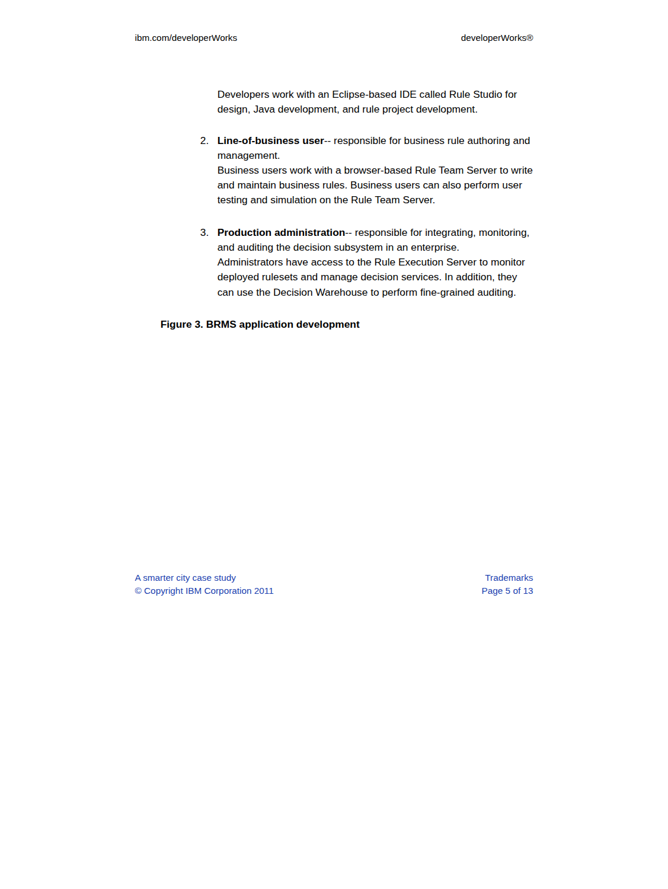ibm.com/developerWorks
developerWorks®
Developers work with an Eclipse-based IDE called Rule Studio for design, Java development, and rule project development.
2. Line-of-business user-- responsible for business rule authoring and management.
Business users work with a browser-based Rule Team Server to write and maintain business rules. Business users can also perform user testing and simulation on the Rule Team Server.
3. Production administration-- responsible for integrating, monitoring, and auditing the decision subsystem in an enterprise.
Administrators have access to the Rule Execution Server to monitor deployed rulesets and manage decision services. In addition, they can use the Decision Warehouse to perform fine-grained auditing.
Figure 3. BRMS application development
A smarter city case study
© Copyright IBM Corporation 2011
Trademarks
Page 5 of 13